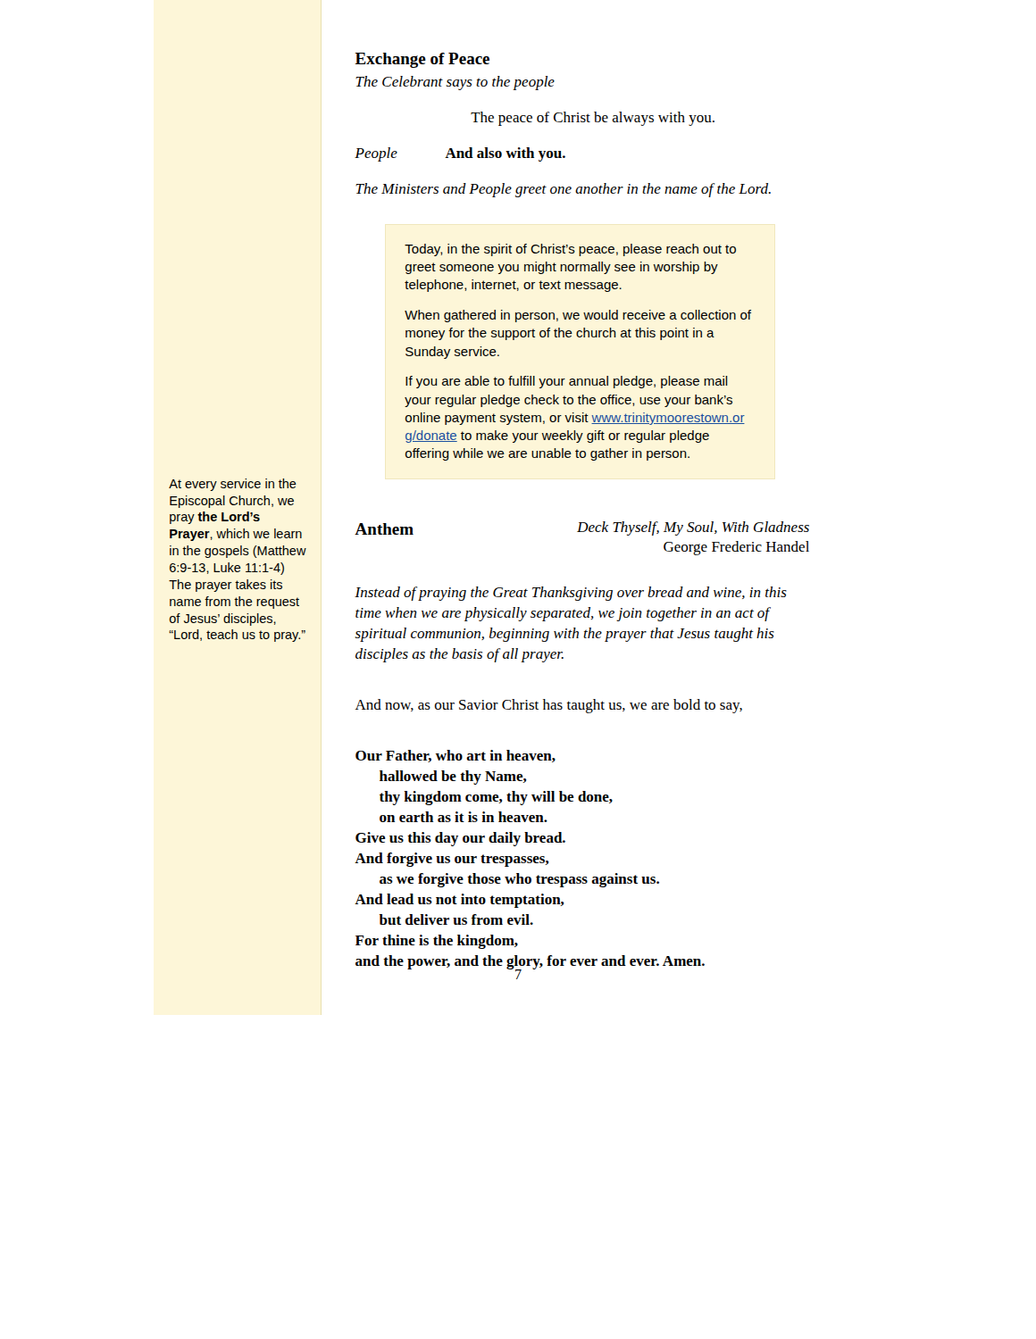At every service in the Episcopal Church, we pray the Lord’s Prayer, which we learn in the gospels (Matthew 6:9-13, Luke 11:1-4) The prayer takes its name from the request of Jesus’ disciples, “Lord, teach us to pray.”
Exchange of Peace
The Celebrant says to the people
The peace of Christ be always with you.
People And also with you.
The Ministers and People greet one another in the name of the Lord.
Today, in the spirit of Christ’s peace, please reach out to greet someone you might normally see in worship by telephone, internet, or text message.
When gathered in person, we would receive a collection of money for the support of the church at this point in a Sunday service.
If you are able to fulfill your annual pledge, please mail your regular pledge check to the office, use your bank’s online payment system, or visit www.trinitymoorestown.org/donate to make your weekly gift or regular pledge offering while we are unable to gather in person.
Anthem
Deck Thyself, My Soul, With Gladness George Frederic Handel
Instead of praying the Great Thanksgiving over bread and wine, in this time when we are physically separated, we join together in an act of spiritual communion, beginning with the prayer that Jesus taught his disciples as the basis of all prayer.
And now, as our Savior Christ has taught us, we are bold to say,
Our Father, who art in heaven, hallowed be thy Name, thy kingdom come, thy will be done, on earth as it is in heaven. Give us this day our daily bread.
And forgive us our trespasses, as we forgive those who trespass against us. And lead us not into temptation, but deliver us from evil. For thine is the kingdom,
and the power, and the glory, for ever and ever. Amen.
7